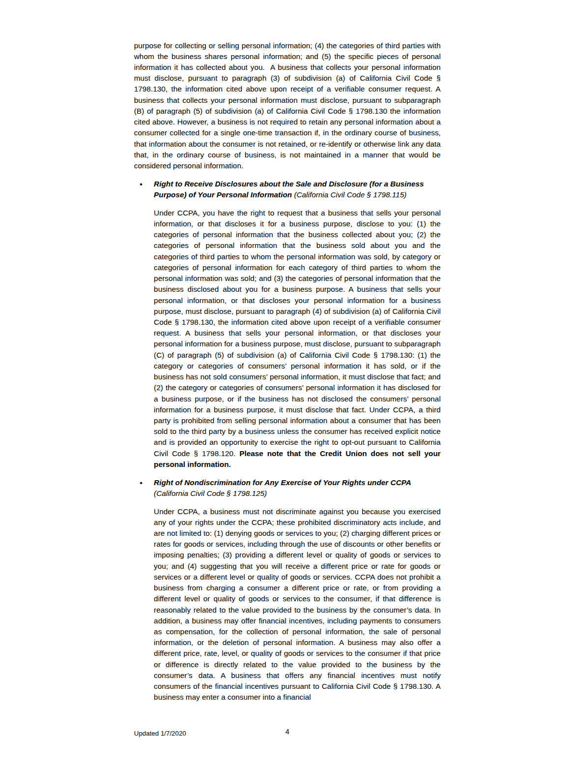purpose for collecting or selling personal information; (4) the categories of third parties with whom the business shares personal information; and (5) the specific pieces of personal information it has collected about you. A business that collects your personal information must disclose, pursuant to paragraph (3) of subdivision (a) of California Civil Code § 1798.130, the information cited above upon receipt of a verifiable consumer request. A business that collects your personal information must disclose, pursuant to subparagraph (B) of paragraph (5) of subdivision (a) of California Civil Code § 1798.130 the information cited above. However, a business is not required to retain any personal information about a consumer collected for a single one-time transaction if, in the ordinary course of business, that information about the consumer is not retained, or re-identify or otherwise link any data that, in the ordinary course of business, is not maintained in a manner that would be considered personal information.
Right to Receive Disclosures about the Sale and Disclosure (for a Business Purpose) of Your Personal Information (California Civil Code § 1798.115)
Under CCPA, you have the right to request that a business that sells your personal information, or that discloses it for a business purpose, disclose to you: (1) the categories of personal information that the business collected about you; (2) the categories of personal information that the business sold about you and the categories of third parties to whom the personal information was sold, by category or categories of personal information for each category of third parties to whom the personal information was sold; and (3) the categories of personal information that the business disclosed about you for a business purpose. A business that sells your personal information, or that discloses your personal information for a business purpose, must disclose, pursuant to paragraph (4) of subdivision (a) of California Civil Code § 1798.130, the information cited above upon receipt of a verifiable consumer request. A business that sells your personal information, or that discloses your personal information for a business purpose, must disclose, pursuant to subparagraph (C) of paragraph (5) of subdivision (a) of California Civil Code § 1798.130: (1) the category or categories of consumers’ personal information it has sold, or if the business has not sold consumers’ personal information, it must disclose that fact; and (2) the category or categories of consumers’ personal information it has disclosed for a business purpose, or if the business has not disclosed the consumers’ personal information for a business purpose, it must disclose that fact. Under CCPA, a third party is prohibited from selling personal information about a consumer that has been sold to the third party by a business unless the consumer has received explicit notice and is provided an opportunity to exercise the right to opt-out pursuant to California Civil Code § 1798.120. Please note that the Credit Union does not sell your personal information.
Right of Nondiscrimination for Any Exercise of Your Rights under CCPA (California Civil Code § 1798.125)
Under CCPA, a business must not discriminate against you because you exercised any of your rights under the CCPA; these prohibited discriminatory acts include, and are not limited to: (1) denying goods or services to you; (2) charging different prices or rates for goods or services, including through the use of discounts or other benefits or imposing penalties; (3) providing a different level or quality of goods or services to you; and (4) suggesting that you will receive a different price or rate for goods or services or a different level or quality of goods or services. CCPA does not prohibit a business from charging a consumer a different price or rate, or from providing a different level or quality of goods or services to the consumer, if that difference is reasonably related to the value provided to the business by the consumer’s data. In addition, a business may offer financial incentives, including payments to consumers as compensation, for the collection of personal information, the sale of personal information, or the deletion of personal information. A business may also offer a different price, rate, level, or quality of goods or services to the consumer if that price or difference is directly related to the value provided to the business by the consumer’s data. A business that offers any financial incentives must notify consumers of the financial incentives pursuant to California Civil Code § 1798.130. A business may enter a consumer into a financial
4
Updated 1/7/2020